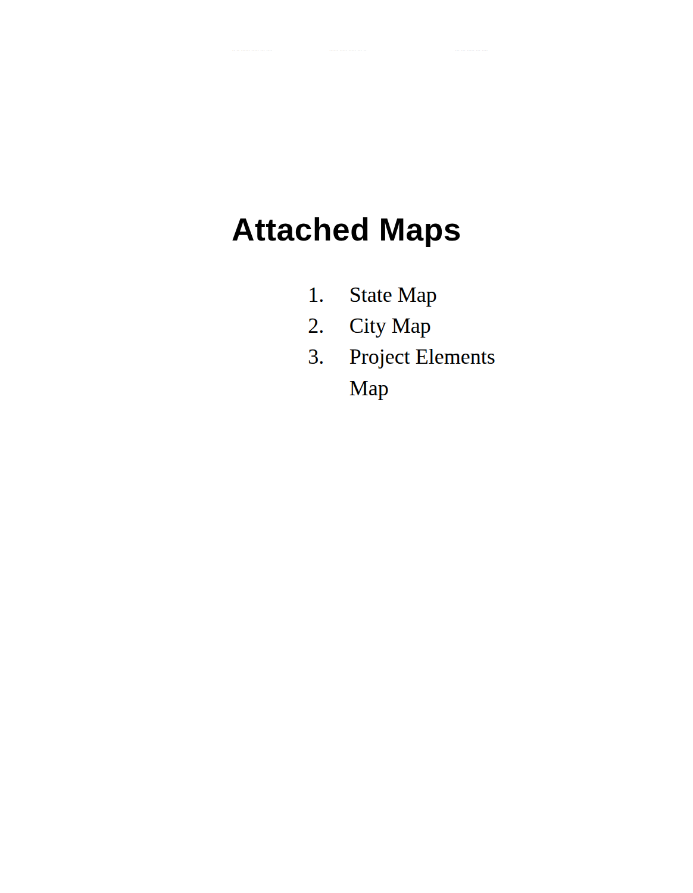.. .. ...... ..... ... .... ...... ..... ..... ... .. ... ... ..... ... .... .. . ... ..
Attached Maps
State Map
City Map
Project Elements Map